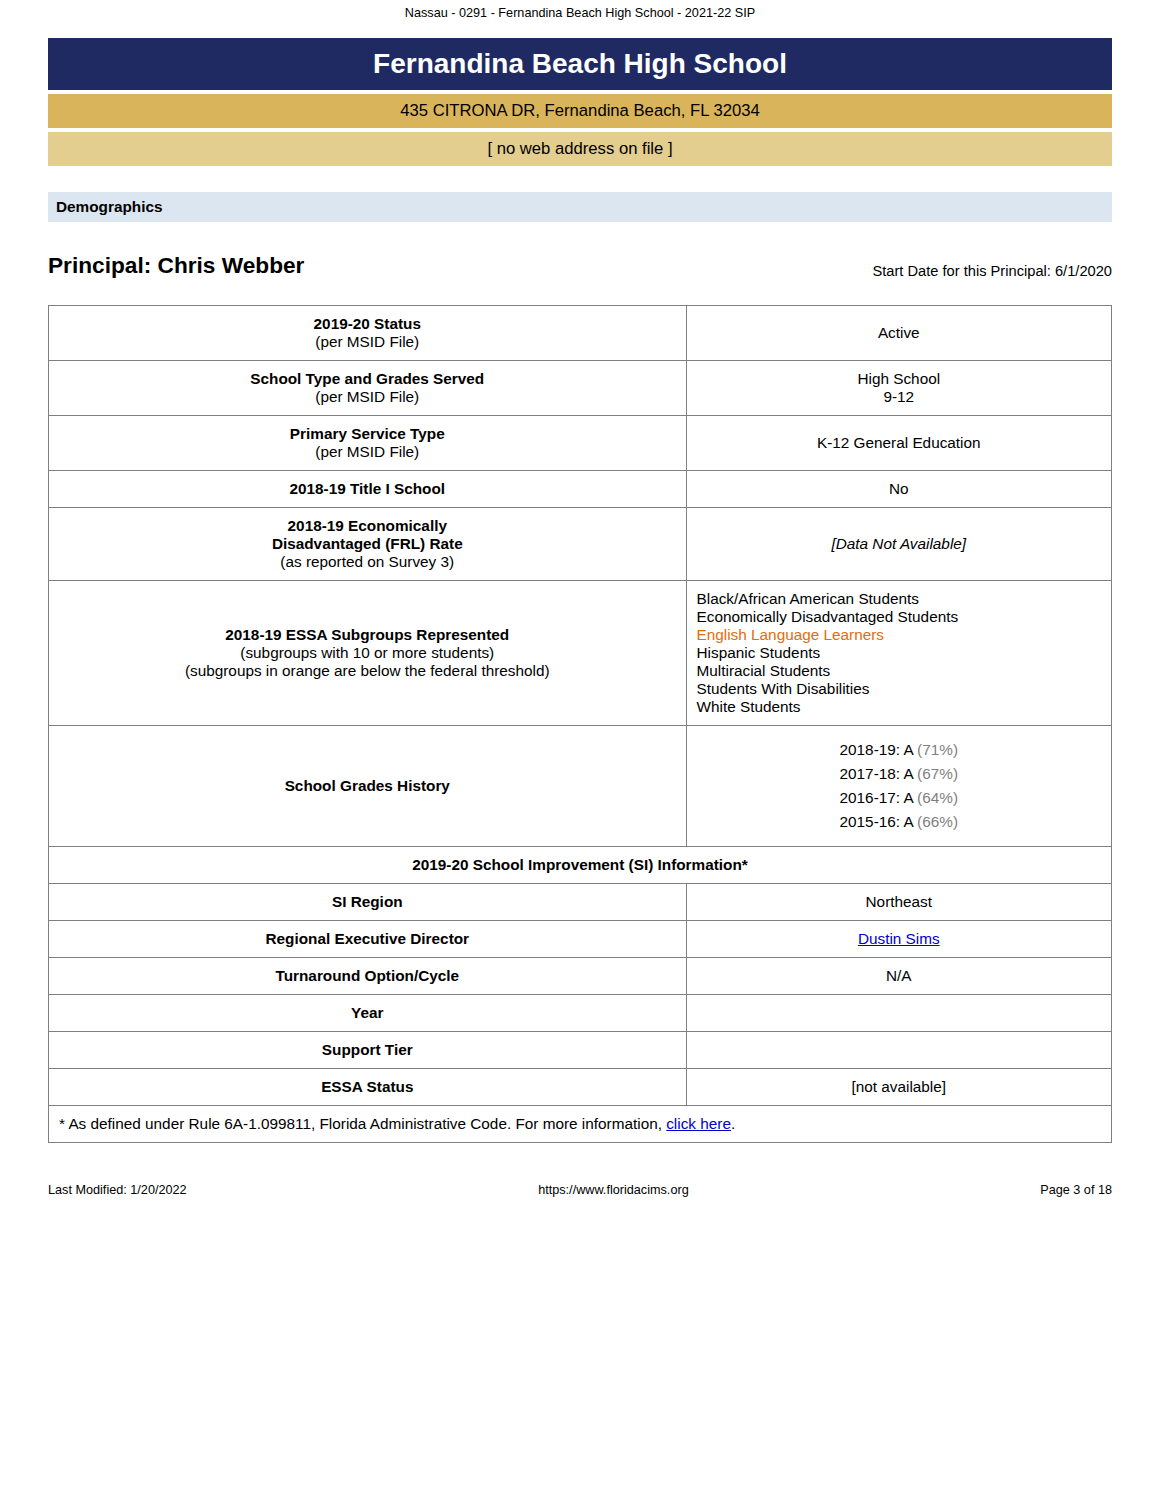Nassau - 0291 - Fernandina Beach High School - 2021-22 SIP
Fernandina Beach High School
435 CITRONA DR, Fernandina Beach, FL 32034
[ no web address on file ]
Demographics
Principal: Chris Webber
Start Date for this Principal: 6/1/2020
| 2019-20 Status (per MSID File) | Active |
| School Type and Grades Served (per MSID File) | High School 9-12 |
| Primary Service Type (per MSID File) | K-12 General Education |
| 2018-19 Title I School | No |
| 2018-19 Economically Disadvantaged (FRL) Rate (as reported on Survey 3) | [Data Not Available] |
| 2018-19 ESSA Subgroups Represented (subgroups with 10 or more students) (subgroups in orange are below the federal threshold) | Black/African American Students Economically Disadvantaged Students English Language Learners Hispanic Students Multiracial Students Students With Disabilities White Students |
| School Grades History | 2018-19: A (71%) 2017-18: A (67%) 2016-17: A (64%) 2015-16: A (66%) |
| 2019-20 School Improvement (SI) Information* |
| SI Region | Northeast |
| Regional Executive Director | Dustin Sims |
| Turnaround Option/Cycle | N/A |
| Year | |
| Support Tier | |
| ESSA Status | [not available] |
| * As defined under Rule 6A-1.099811, Florida Administrative Code. For more information, click here . |
Last Modified: 1/20/2022
https://www.floridacims.org
Page 3 of 18